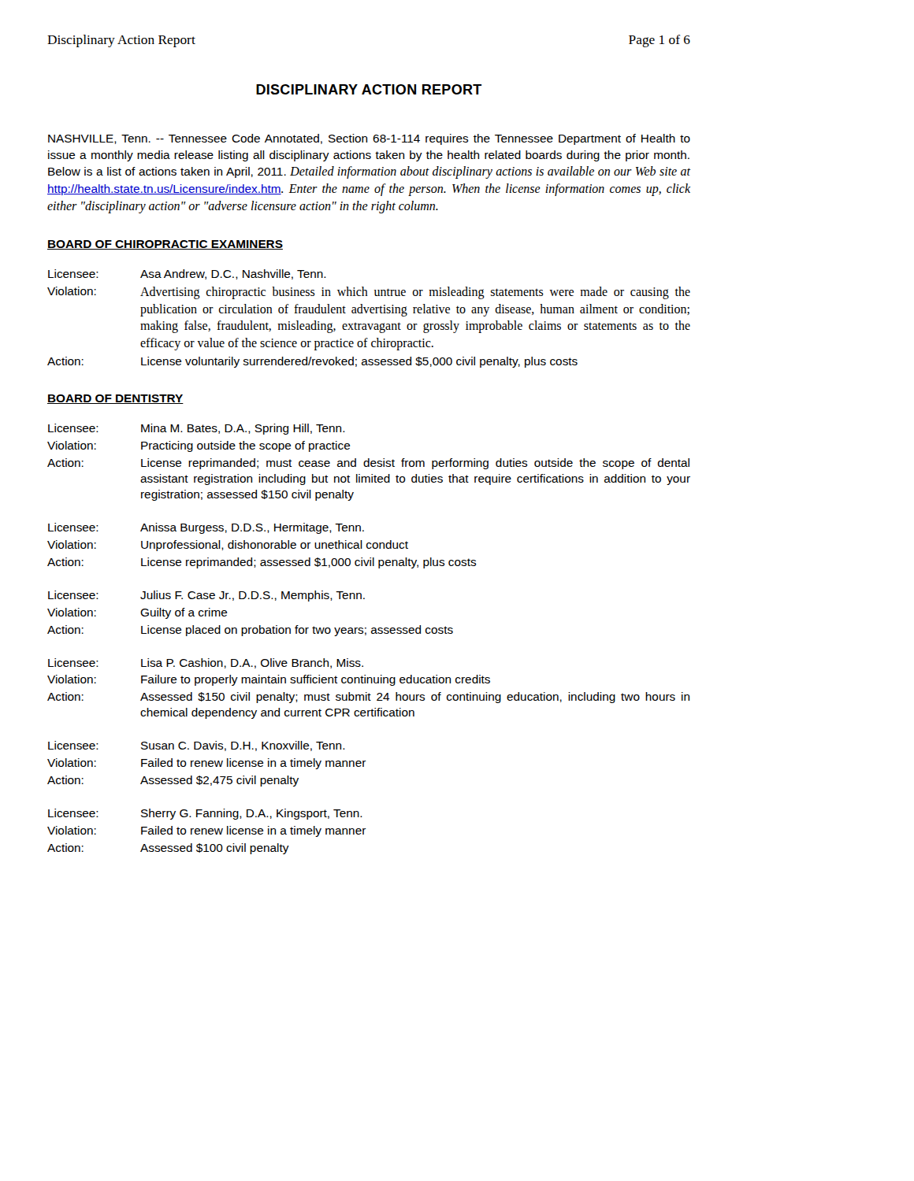Disciplinary Action Report Page 1 of 6
DISCIPLINARY ACTION REPORT
NASHVILLE, Tenn. -- Tennessee Code Annotated, Section 68-1-114 requires the Tennessee Department of Health to issue a monthly media release listing all disciplinary actions taken by the health related boards during the prior month. Below is a list of actions taken in April, 2011. Detailed information about disciplinary actions is available on our Web site at http://health.state.tn.us/Licensure/index.htm. Enter the name of the person. When the license information comes up, click either "disciplinary action" or "adverse licensure action" in the right column.
BOARD OF CHIROPRACTIC EXAMINERS
| Licensee: | Asa Andrew, D.C., Nashville, Tenn. |
| Violation: | Advertising chiropractic business in which untrue or misleading statements were made or causing the publication or circulation of fraudulent advertising relative to any disease, human ailment or condition; making false, fraudulent, misleading, extravagant or grossly improbable claims or statements as to the efficacy or value of the science or practice of chiropractic. |
| Action: | License voluntarily surrendered/revoked; assessed $5,000 civil penalty, plus costs |
BOARD OF DENTISTRY
| Licensee: | Mina M. Bates, D.A., Spring Hill, Tenn. |
| Violation: | Practicing outside the scope of practice |
| Action: | License reprimanded; must cease and desist from performing duties outside the scope of dental assistant registration including but not limited to duties that require certifications in addition to your registration; assessed $150 civil penalty |
| Licensee: | Anissa Burgess, D.D.S., Hermitage, Tenn. |
| Violation: | Unprofessional, dishonorable or unethical conduct |
| Action: | License reprimanded; assessed $1,000 civil penalty, plus costs |
| Licensee: | Julius F. Case Jr., D.D.S., Memphis, Tenn. |
| Violation: | Guilty of a crime |
| Action: | License placed on probation for two years; assessed costs |
| Licensee: | Lisa P. Cashion, D.A., Olive Branch, Miss. |
| Violation: | Failure to properly maintain sufficient continuing education credits |
| Action: | Assessed $150 civil penalty; must submit 24 hours of continuing education, including two hours in chemical dependency and current CPR certification |
| Licensee: | Susan C. Davis, D.H., Knoxville, Tenn. |
| Violation: | Failed to renew license in a timely manner |
| Action: | Assessed $2,475 civil penalty |
| Licensee: | Sherry G. Fanning, D.A., Kingsport, Tenn. |
| Violation: | Failed to renew license in a timely manner |
| Action: | Assessed $100 civil penalty |